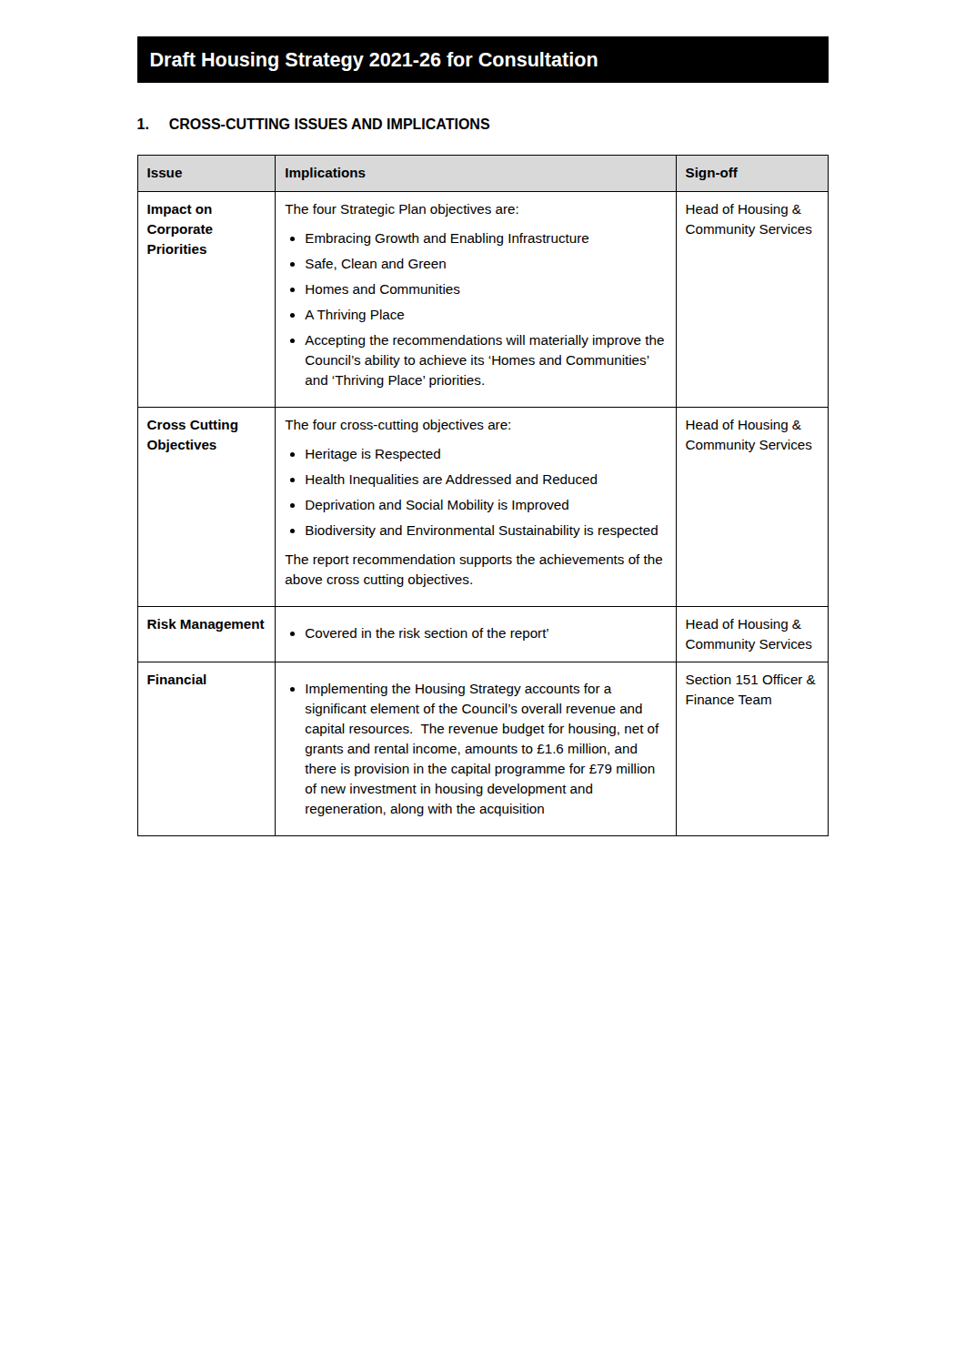Draft Housing Strategy 2021-26 for Consultation
1. CROSS-CUTTING ISSUES AND IMPLICATIONS
| Issue | Implications | Sign-off |
| --- | --- | --- |
| Impact on Corporate Priorities | The four Strategic Plan objectives are: Embracing Growth and Enabling Infrastructure Safe, Clean and Green Homes and Communities A Thriving Place Accepting the recommendations will materially improve the Council’s ability to achieve its ‘Homes and Communities’ and ‘Thriving Place’ priorities. | Head of Housing & Community Services |
| Cross Cutting Objectives | The four cross-cutting objectives are: Heritage is Respected Health Inequalities are Addressed and Reduced Deprivation and Social Mobility is Improved Biodiversity and Environmental Sustainability is respected The report recommendation supports the achievements of the above cross cutting objectives. | Head of Housing & Community Services |
| Risk Management | Covered in the risk section of the report’ | Head of Housing & Community Services |
| Financial | Implementing the Housing Strategy accounts for a significant element of the Council’s overall revenue and capital resources. The revenue budget for housing, net of grants and rental income, amounts to £1.6 million, and there is provision in the capital programme for £79 million of new investment in housing development and regeneration, along with the acquisition | Section 151 Officer & Finance Team |